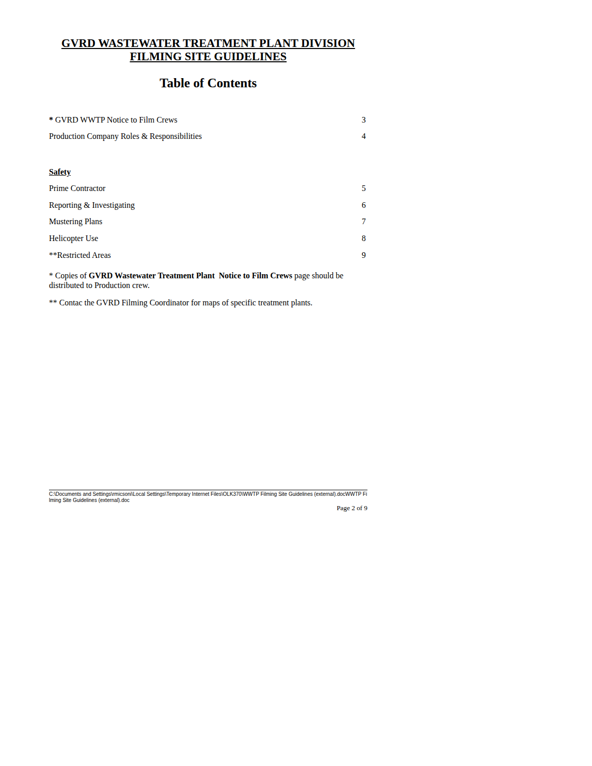GVRD WASTEWATER TREATMENT PLANT DIVISION
FILMING SITE GUIDELINES
Table of Contents
| * GVRD WWTP Notice to Film Crews | 3 |
| Production Company Roles & Responsibilities | 4 |
| Safety | |
| Prime Contractor | 5 |
| Reporting & Investigating | 6 |
| Mustering Plans | 7 |
| Helicopter Use | 8 |
| **Restricted Areas | 9 |
* Copies of GVRD Wastewater Treatment Plant Notice to Film Crews page should be distributed to Production crew.
** Contac the GVRD Filming Coordinator for maps of specific treatment plants.
C:\Documents and Settings\rmicsoni\Local Settings\Temporary Internet Files\OLK370\WWTP Filming Site Guidelines (external).docWWTP Filming Site Guidelines (external).doc Page 2 of 9